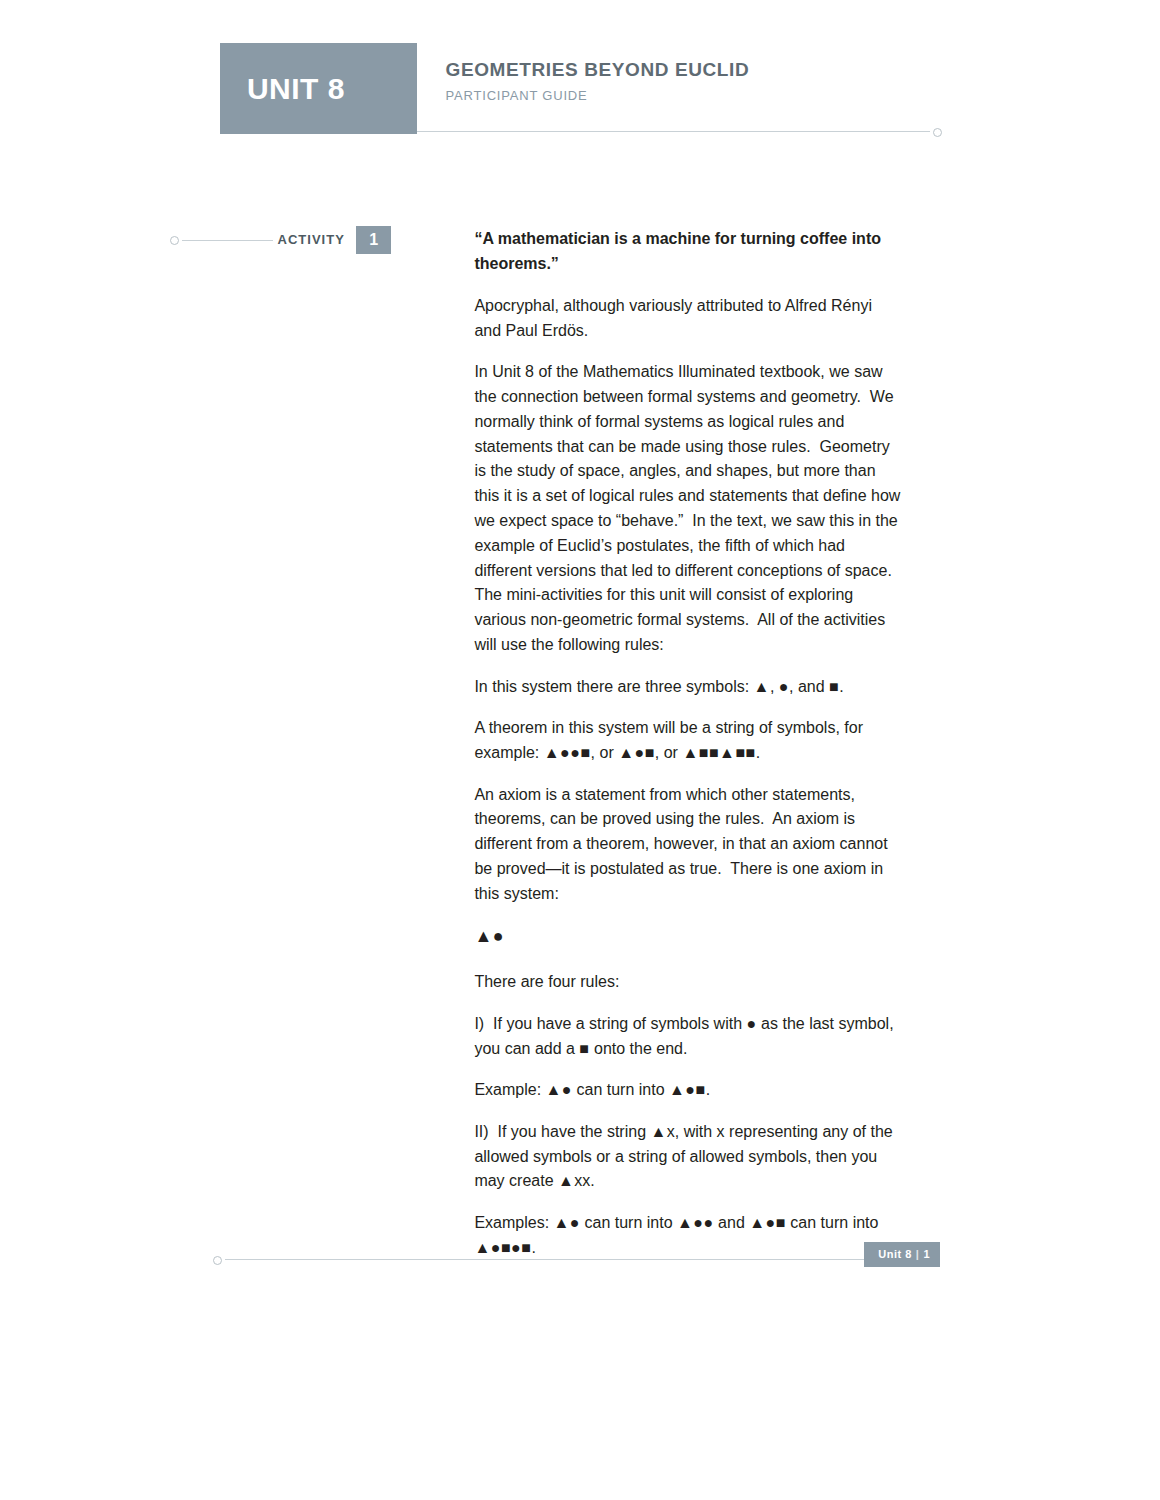UNIT 8
Geometries Beyond Euclid
Participant Guide
Activity 1
“A mathematician is a machine for turning coffee into theorems.”
Apocryphal, although variously attributed to Alfred Rényi and Paul Erdös.
In Unit 8 of the Mathematics Illuminated textbook, we saw the connection between formal systems and geometry. We normally think of formal systems as logical rules and statements that can be made using those rules. Geometry is the study of space, angles, and shapes, but more than this it is a set of logical rules and statements that define how we expect space to “behave.” In the text, we saw this in the example of Euclid’s postulates, the fifth of which had different versions that led to different conceptions of space. The mini-activities for this unit will consist of exploring various non-geometric formal systems. All of the activities will use the following rules:
In this system there are three symbols: ▲, ●, and ■.
A theorem in this system will be a string of symbols, for example: ▲●●■, or ▲●■, or ▲■■▲■■.
An axiom is a statement from which other statements, theorems, can be proved using the rules. An axiom is different from a theorem, however, in that an axiom cannot be proved—it is postulated as true. There is one axiom in this system:
▲●
There are four rules:
I) If you have a string of symbols with ● as the last symbol, you can add a ■ onto the end.
Example: ▲● can turn into ▲●■.
II) If you have the string ▲x, with x representing any of the allowed symbols or a string of allowed symbols, then you may create ▲xx.
Examples: ▲● can turn into ▲●● and ▲●■ can turn into ▲●■●■.
Unit 8|1